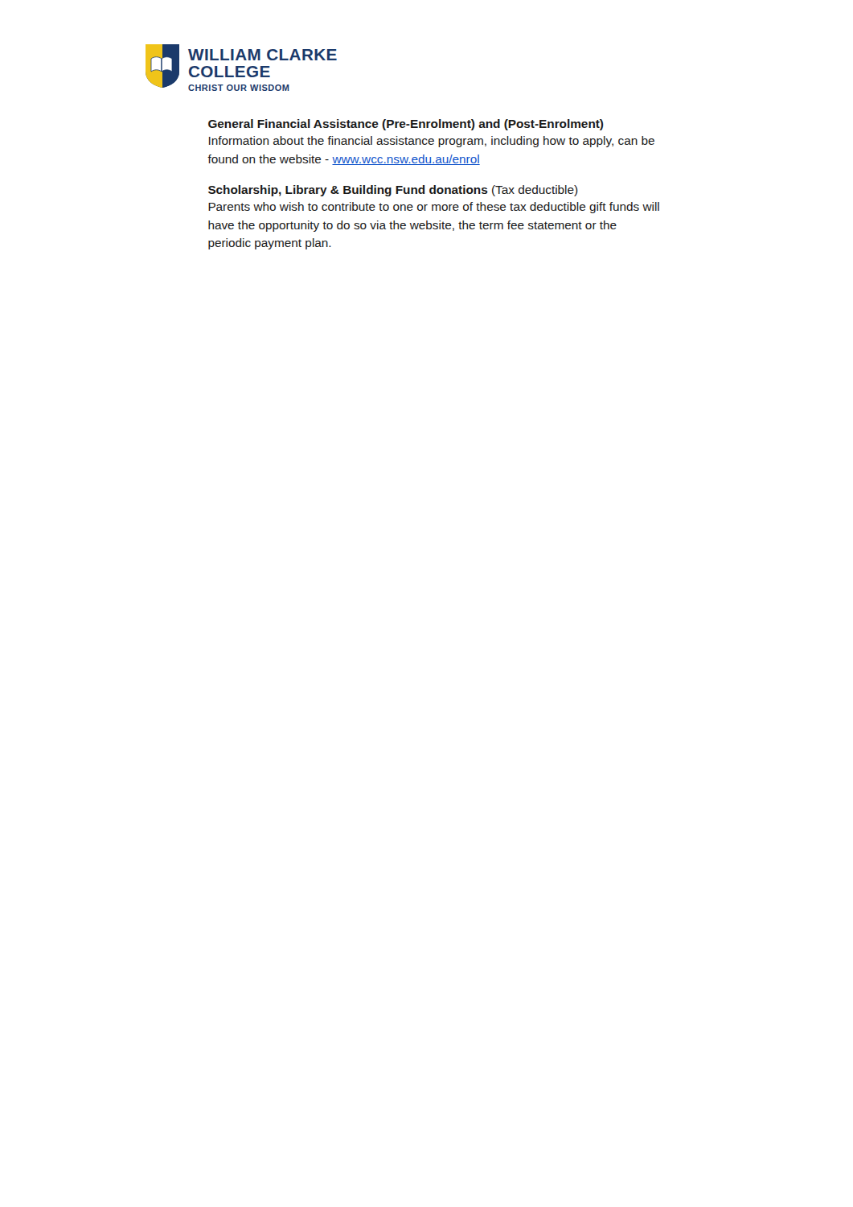William Clarke
College
Christ Our Wisdom
General Financial Assistance (Pre-Enrolment) and (Post-Enrolment)
Information about the financial assistance program, including how to apply, can be found on the website - www.wcc.nsw.edu.au/enrol
Scholarship, Library & Building Fund donations (Tax deductible)
Parents who wish to contribute to one or more of these tax deductible gift funds will have the opportunity to do so via the website, the term fee statement or the periodic payment plan.